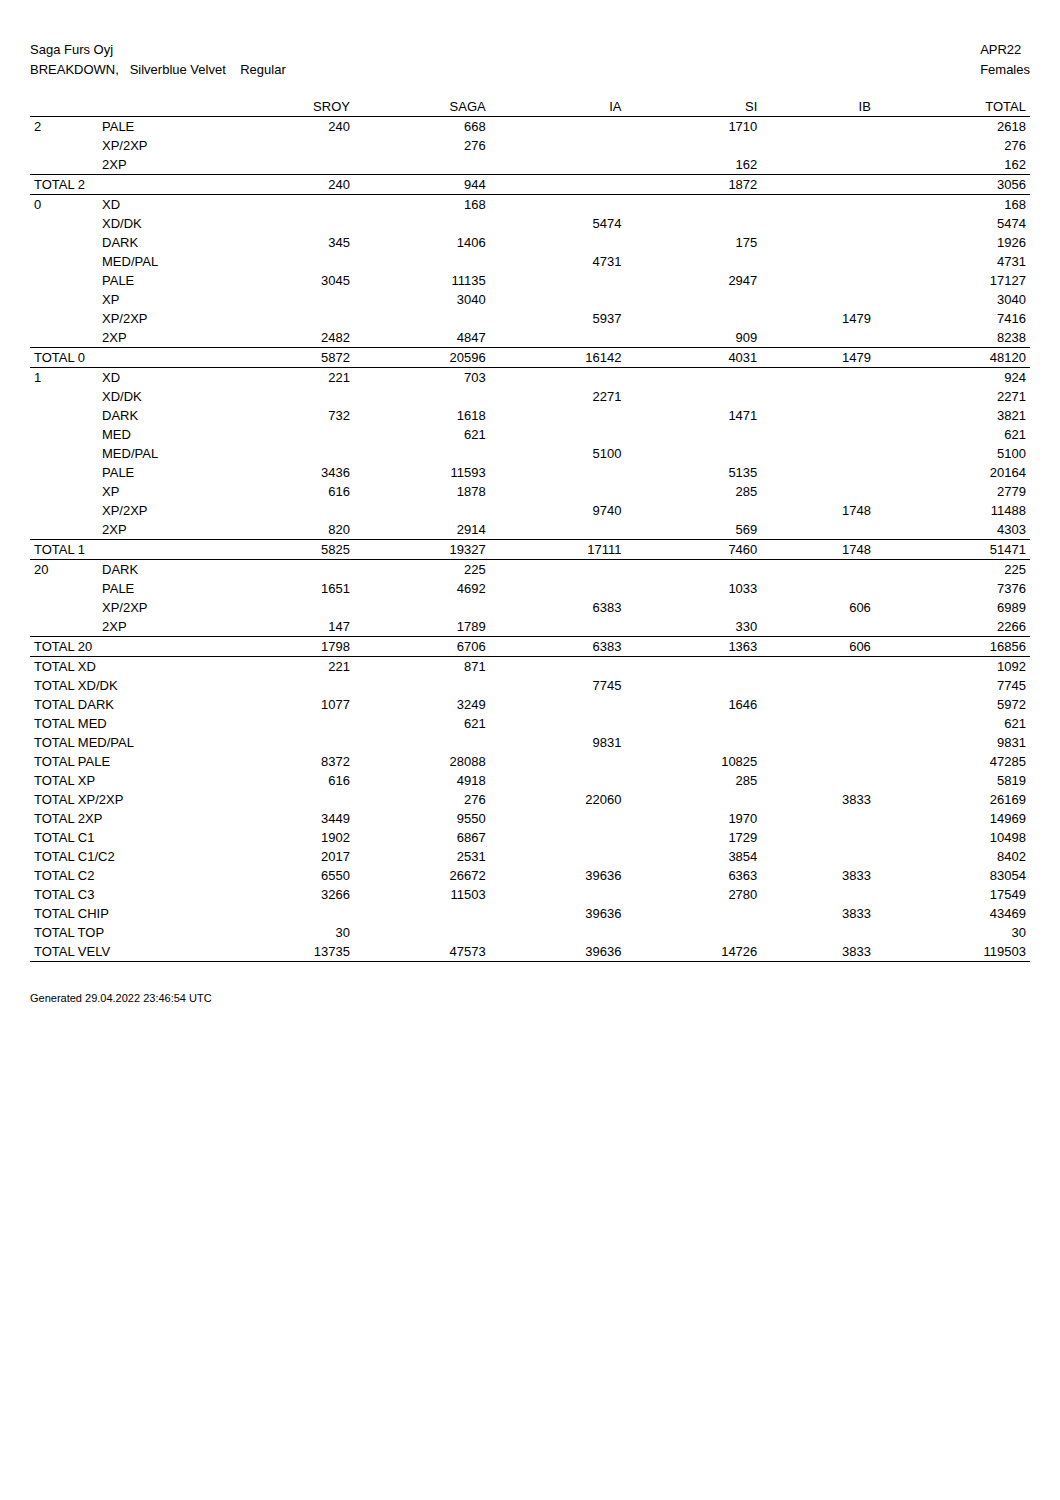Saga Furs Oyj
BREAKDOWN, Silverblue Velvet Regular
APR22
Females
| | SROY | SAGA | IA | SI | IB | TOTAL |
| --- | --- | --- | --- | --- | --- | --- |
| 2 | PALE | 240 | 668 | | 1710 | | 2618 |
| | XP/2XP | | 276 | | | | 276 |
| | 2XP | | | | 162 | | 162 |
| TOTAL 2 | 240 | 944 | | 1872 | | 3056 |
| 0 | XD | | 168 | | | | 168 |
| | XD/DK | | | 5474 | | | 5474 |
| | DARK | 345 | 1406 | | 175 | | 1926 |
| | MED/PAL | | | 4731 | | | 4731 |
| | PALE | 3045 | 11135 | | 2947 | | 17127 |
| | XP | | 3040 | | | | 3040 |
| | XP/2XP | | | 5937 | | 1479 | 7416 |
| | 2XP | 2482 | 4847 | | 909 | | 8238 |
| TOTAL 0 | 5872 | 20596 | 16142 | 4031 | 1479 | 48120 |
| 1 | XD | 221 | 703 | | | | 924 |
| | XD/DK | | | 2271 | | | 2271 |
| | DARK | 732 | 1618 | | 1471 | | 3821 |
| | MED | | 621 | | | | 621 |
| | MED/PAL | | | 5100 | | | 5100 |
| | PALE | 3436 | 11593 | | 5135 | | 20164 |
| | XP | 616 | 1878 | | 285 | | 2779 |
| | XP/2XP | | | 9740 | | 1748 | 11488 |
| | 2XP | 820 | 2914 | | 569 | | 4303 |
| TOTAL 1 | 5825 | 19327 | 17111 | 7460 | 1748 | 51471 |
| 20 | DARK | | 225 | | | | 225 |
| | PALE | 1651 | 4692 | | 1033 | | 7376 |
| | XP/2XP | | | 6383 | | 606 | 6989 |
| | 2XP | 147 | 1789 | | 330 | | 2266 |
| TOTAL 20 | 1798 | 6706 | 6383 | 1363 | 606 | 16856 |
| TOTAL XD | 221 | 871 | | | | 1092 |
| TOTAL XD/DK | | | 7745 | | | 7745 |
| TOTAL DARK | 1077 | 3249 | | 1646 | | 5972 |
| TOTAL MED | | 621 | | | | 621 |
| TOTAL MED/PAL | | | 9831 | | | 9831 |
| TOTAL PALE | 8372 | 28088 | | 10825 | | 47285 |
| TOTAL XP | 616 | 4918 | | 285 | | 5819 |
| TOTAL XP/2XP | | 276 | 22060 | | 3833 | 26169 |
| TOTAL 2XP | 3449 | 9550 | | 1970 | | 14969 |
| TOTAL C1 | 1902 | 6867 | | 1729 | | 10498 |
| TOTAL C1/C2 | 2017 | 2531 | | 3854 | | 8402 |
| TOTAL C2 | 6550 | 26672 | 39636 | 6363 | 3833 | 83054 |
| TOTAL C3 | 3266 | 11503 | | 2780 | | 17549 |
| TOTAL CHIP | | | 39636 | | 3833 | 43469 |
| TOTAL TOP | 30 | | | | | 30 |
| TOTAL VELV | 13735 | 47573 | 39636 | 14726 | 3833 | 119503 |
Generated 29.04.2022 23:46:54 UTC